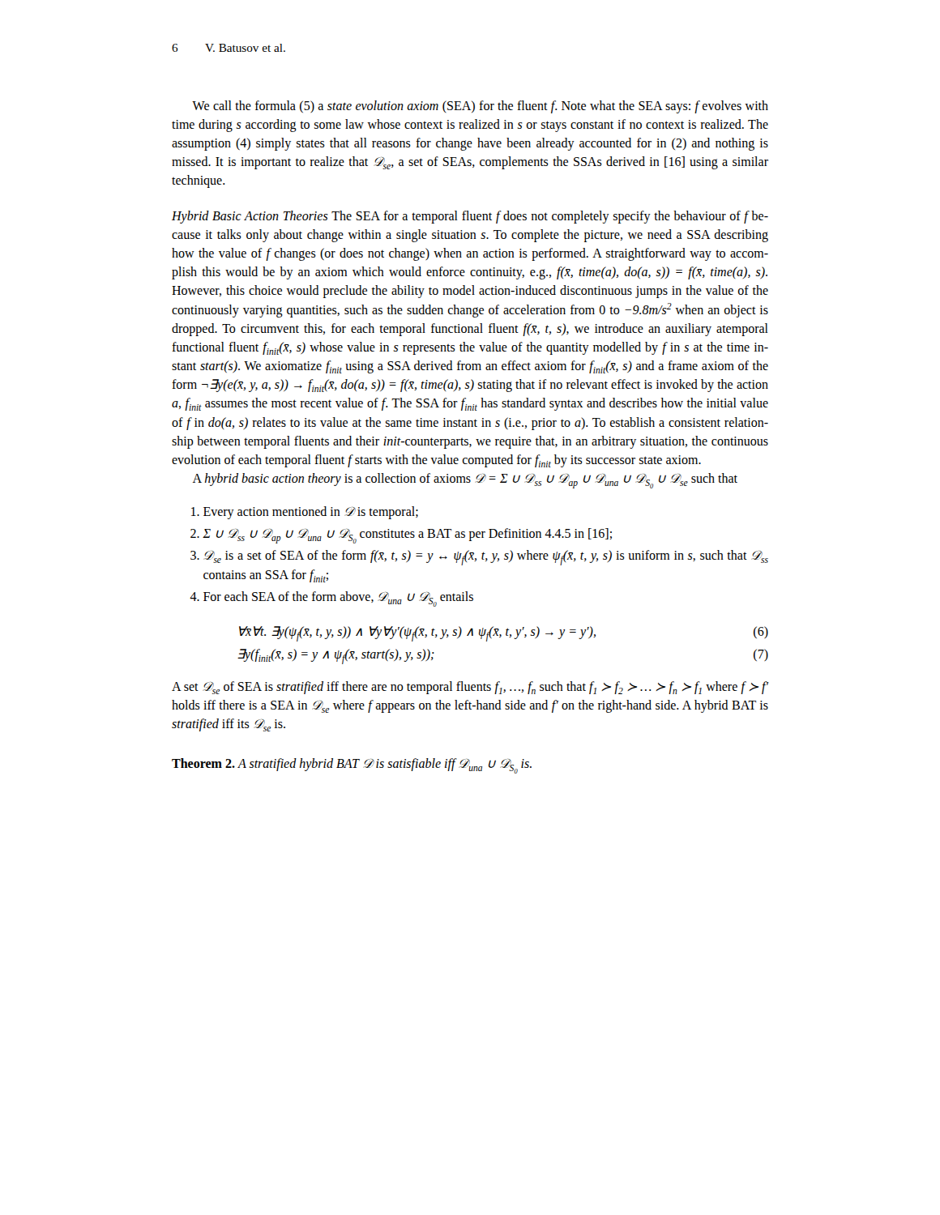6 V. Batusov et al.
We call the formula (5) a state evolution axiom (SEA) for the fluent f. Note what the SEA says: f evolves with time during s according to some law whose context is realized in s or stays constant if no context is realized. The assumption (4) simply states that all reasons for change have been already accounted for in (2) and nothing is missed. It is important to realize that 𝒟se, a set of SEAs, complements the SSAs derived in [16] using a similar technique.
Hybrid Basic Action Theories The SEA for a temporal fluent f does not completely specify the behaviour of f because it talks only about change within a single situation s. To complete the picture, we need a SSA describing how the value of f changes (or does not change) when an action is performed. A straightforward way to accomplish this would be by an axiom which would enforce continuity, e.g., f(x̄, time(a), do(a, s)) = f(x̄, time(a), s). However, this choice would preclude the ability to model action-induced discontinuous jumps in the value of the continuously varying quantities, such as the sudden change of acceleration from 0 to −9.8m/s2 when an object is dropped. To circumvent this, for each temporal functional fluent f(x̄, t, s), we introduce an auxiliary atemporal functional fluent finit(x̄, s) whose value in s represents the value of the quantity modelled by f in s at the time instant start(s). We axiomatize finit using a SSA derived from an effect axiom for finit(x̄, s) and a frame axiom of the form ¬∃y(e(x̄, y, a, s)) → finit(x̄, do(a, s)) = f(x̄, time(a), s) stating that if no relevant effect is invoked by the action a, finit assumes the most recent value of f. The SSA for finit has standard syntax and describes how the initial value of f in do(a, s) relates to its value at the same time instant in s (i.e., prior to a). To establish a consistent relationship between temporal fluents and their init-counterparts, we require that, in an arbitrary situation, the continuous evolution of each temporal fluent f starts with the value computed for finit by its successor state axiom.
A hybrid basic action theory is a collection of axioms 𝒟 = Σ ∪ 𝒟ss ∪ 𝒟ap ∪ 𝒟una ∪ 𝒟S0 ∪ 𝒟se such that
Every action mentioned in 𝒟 is temporal;
Σ ∪ 𝒟ss ∪ 𝒟ap ∪ 𝒟una ∪ 𝒟S0 constitutes a BAT as per Definition 4.4.5 in [16];
𝒟se is a set of SEA of the form f(x̄, t, s) = y ↔ ψf(x̄, t, y, s) where ψf(x̄, t, y, s) is uniform in s, such that 𝒟ss contains an SSA for finit;
For each SEA of the form above, 𝒟una ∪ 𝒟S0 entails
| ∀x̄∀t. ∃y(ψ f (x̄, t, y, s)) ∧ ∀y∀y′(ψ f (x̄, t, y, s) ∧ ψ f (x̄, t, y′, s) → y = y′), | (6) |
| ∃y(f init (x̄, s) = y ∧ ψ f (x̄, start(s), y, s)); | (7) |
A set 𝒟se of SEA is stratified iff there are no temporal fluents f1, …, fn such that f1 ≻ f2 ≻ … ≻ fn ≻ f1 where f ≻ f′ holds iff there is a SEA in 𝒟se where f appears on the left-hand side and f′ on the right-hand side. A hybrid BAT is stratified iff its 𝒟se is.
Theorem 2. A stratified hybrid BAT 𝒟 is satisfiable iff 𝒟una ∪ 𝒟S0 is.